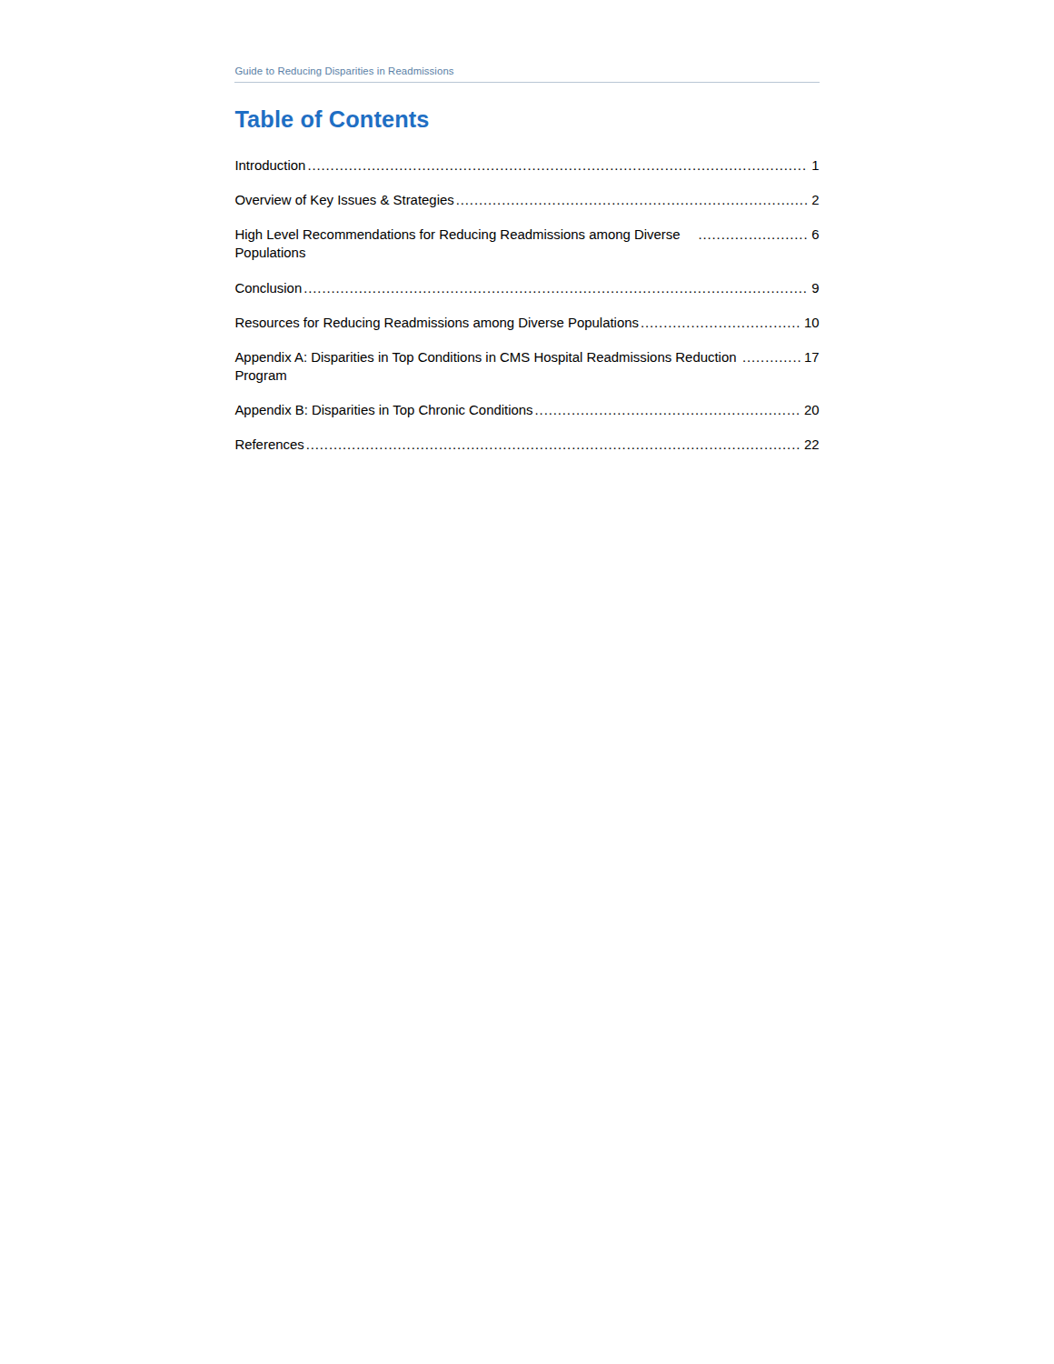Guide to Reducing Disparities in Readmissions
Table of Contents
Introduction ........................................................................................................................................................... 1
Overview of Key Issues & Strategies ............................................................................................................. 2
High Level Recommendations for Reducing Readmissions among Diverse Populations ........................... 6
Conclusion ............................................................................................................................................................. 9
Resources for Reducing Readmissions among Diverse Populations ........................................................... 10
Appendix A: Disparities in Top Conditions in CMS Hospital Readmissions Reduction Program .............. 17
Appendix B: Disparities in Top Chronic Conditions ........................................................................................ 20
References ............................................................................................................................................................ 22